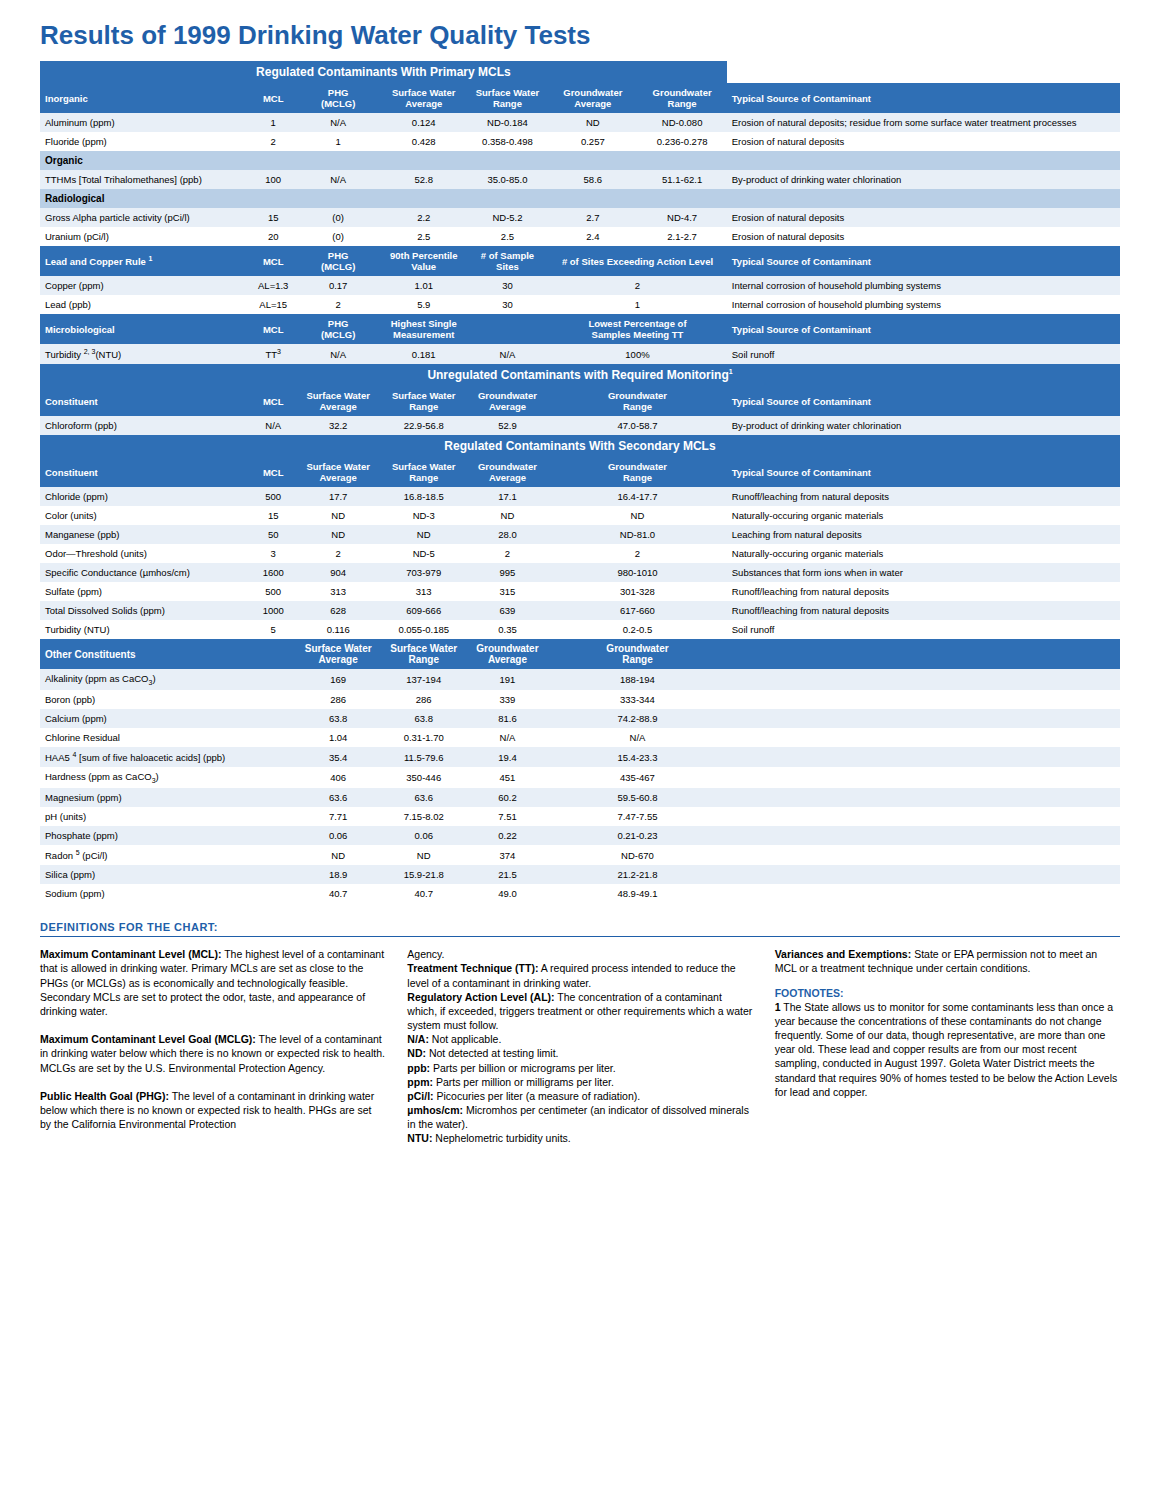Results of 1999 Drinking Water Quality Tests
| Regulated Contaminants With Primary MCLs |
| Inorganic | MCL | PHG (MCLG) | Surface Water Average | Surface Water Range | Groundwater Average | Groundwater Range | Typical Source of Contaminant |
| Aluminum (ppm) | 1 | N/A | 0.124 | ND-0.184 | ND | ND-0.080 | Erosion of natural deposits; residue from some surface water treatment processes |
| Fluoride (ppm) | 2 | 1 | 0.428 | 0.358-0.498 | 0.257 | 0.236-0.278 | Erosion of natural deposits |
| Organic |
| TTHMs [Total Trihalomethanes] (ppb) | 100 | N/A | 52.8 | 35.0-85.0 | 58.6 | 51.1-62.1 | By-product of drinking water chlorination |
| Radiological |
| Gross Alpha particle activity (pCi/l) | 15 | (0) | 2.2 | ND-5.2 | 2.7 | ND-4.7 | Erosion of natural deposits |
| Uranium (pCi/l) | 20 | (0) | 2.5 | 2.5 | 2.4 | 2.1-2.7 | Erosion of natural deposits |
| Lead and Copper Rule 1 | MCL | PHG (MCLG) | 90th Percentile Value | # of Sample Sites | # of Sites Exceeding Action Level | Typical Source of Contaminant |
| Copper (ppm) | AL=1.3 | 0.17 | 1.01 | 30 | 2 | Internal corrosion of household plumbing systems |
| Lead (ppb) | AL=15 | 2 | 5.9 | 30 | 1 | Internal corrosion of household plumbing systems |
| Microbiological | MCL | PHG (MCLG) | Highest Single Measurement | | Lowest Percentage of Samples Meeting TT | Typical Source of Contaminant |
| Turbidity 2, 3 (NTU) | TT 3 | N/A | 0.181 | N/A | 100% | Soil runoff |
| Unregulated Contaminants with Required Monitoring 1 |
| Constituent | MCL | Surface Water Average | Surface Water Range | Groundwater Average | Groundwater Range | Typical Source of Contaminant |
| Chloroform (ppb) | N/A | 32.2 | 22.9-56.8 | 52.9 | 47.0-58.7 | By-product of drinking water chlorination |
| Regulated Contaminants With Secondary MCLs |
| Constituent | MCL | Surface Water Average | Surface Water Range | Groundwater Average | Groundwater Range | Typical Source of Contaminant |
| Chloride (ppm) | 500 | 17.7 | 16.8-18.5 | 17.1 | 16.4-17.7 | Runoff/leaching from natural deposits |
| Color (units) | 15 | ND | ND-3 | ND | ND | Naturally-occuring organic materials |
| Manganese (ppb) | 50 | ND | ND | 28.0 | ND-81.0 | Leaching from natural deposits |
| Odor—Threshold (units) | 3 | 2 | ND-5 | 2 | 2 | Naturally-occuring organic materials |
| Specific Conductance (µmhos/cm) | 1600 | 904 | 703-979 | 995 | 980-1010 | Substances that form ions when in water |
| Sulfate (ppm) | 500 | 313 | 313 | 315 | 301-328 | Runoff/leaching from natural deposits |
| Total Dissolved Solids (ppm) | 1000 | 628 | 609-666 | 639 | 617-660 | Runoff/leaching from natural deposits |
| Turbidity (NTU) | 5 | 0.116 | 0.055-0.185 | 0.35 | 0.2-0.5 | Soil runoff |
| Other Constituents | | Surface Water Average | Surface Water Range | Groundwater Average | Groundwater Range | |
| Alkalinity (ppm as CaCO 3 ) | | 169 | 137-194 | 191 | 188-194 | |
| Boron (ppb) | | 286 | 286 | 339 | 333-344 | |
| Calcium (ppm) | | 63.8 | 63.8 | 81.6 | 74.2-88.9 | |
| Chlorine Residual | | 1.04 | 0.31-1.70 | N/A | N/A | |
| HAA5 4 [sum of five haloacetic acids] (ppb) | | 35.4 | 11.5-79.6 | 19.4 | 15.4-23.3 | |
| Hardness (ppm as CaCO 3 ) | | 406 | 350-446 | 451 | 435-467 | |
| Magnesium (ppm) | | 63.6 | 63.6 | 60.2 | 59.5-60.8 | |
| pH (units) | | 7.71 | 7.15-8.02 | 7.51 | 7.47-7.55 | |
| Phosphate (ppm) | | 0.06 | 0.06 | 0.22 | 0.21-0.23 | |
| Radon 5 (pCi/l) | | ND | ND | 374 | ND-670 | |
| Silica (ppm) | | 18.9 | 15.9-21.8 | 21.5 | 21.2-21.8 | |
| Sodium (ppm) | | 40.7 | 40.7 | 49.0 | 48.9-49.1 | |
DEFINITIONS FOR THE CHART:
Maximum Contaminant Level (MCL): The highest level of a contaminant that is allowed in drinking water. Primary MCLs are set as close to the PHGs (or MCLGs) as is economically and technologically feasible. Secondary MCLs are set to protect the odor, taste, and appearance of drinking water.
Maximum Contaminant Level Goal (MCLG): The level of a contaminant in drinking water below which there is no known or expected risk to health. MCLGs are set by the U.S. Environmental Protection Agency.
Public Health Goal (PHG): The level of a contaminant in drinking water below which there is no known or expected risk to health. PHGs are set by the California Environmental Protection
Agency.
Treatment Technique (TT): A required process intended to reduce the level of a contaminant in drinking water.
Regulatory Action Level (AL): The concentration of a contaminant which, if exceeded, triggers treatment or other requirements which a water system must follow.
N/A: Not applicable.
ND: Not detected at testing limit.
ppb: Parts per billion or micrograms per liter.
ppm: Parts per million or milligrams per liter.
pCi/l: Picocuries per liter (a measure of radiation).
µmhos/cm: Micromhos per centimeter (an indicator of dissolved minerals in the water).
NTU: Nephelometric turbidity units.
Variances and Exemptions: State or EPA permission not to meet an MCL or a treatment technique under certain conditions.
FOOTNOTES:
1 The State allows us to monitor for some contaminants less than once a year because the concentrations of these contaminants do not change frequently. Some of our data, though representative, are more than one year old. These lead and copper results are from our most recent sampling, conducted in August 1997. Goleta Water District meets the standard that requires 90% of homes tested to be below the Action Levels for lead and copper.